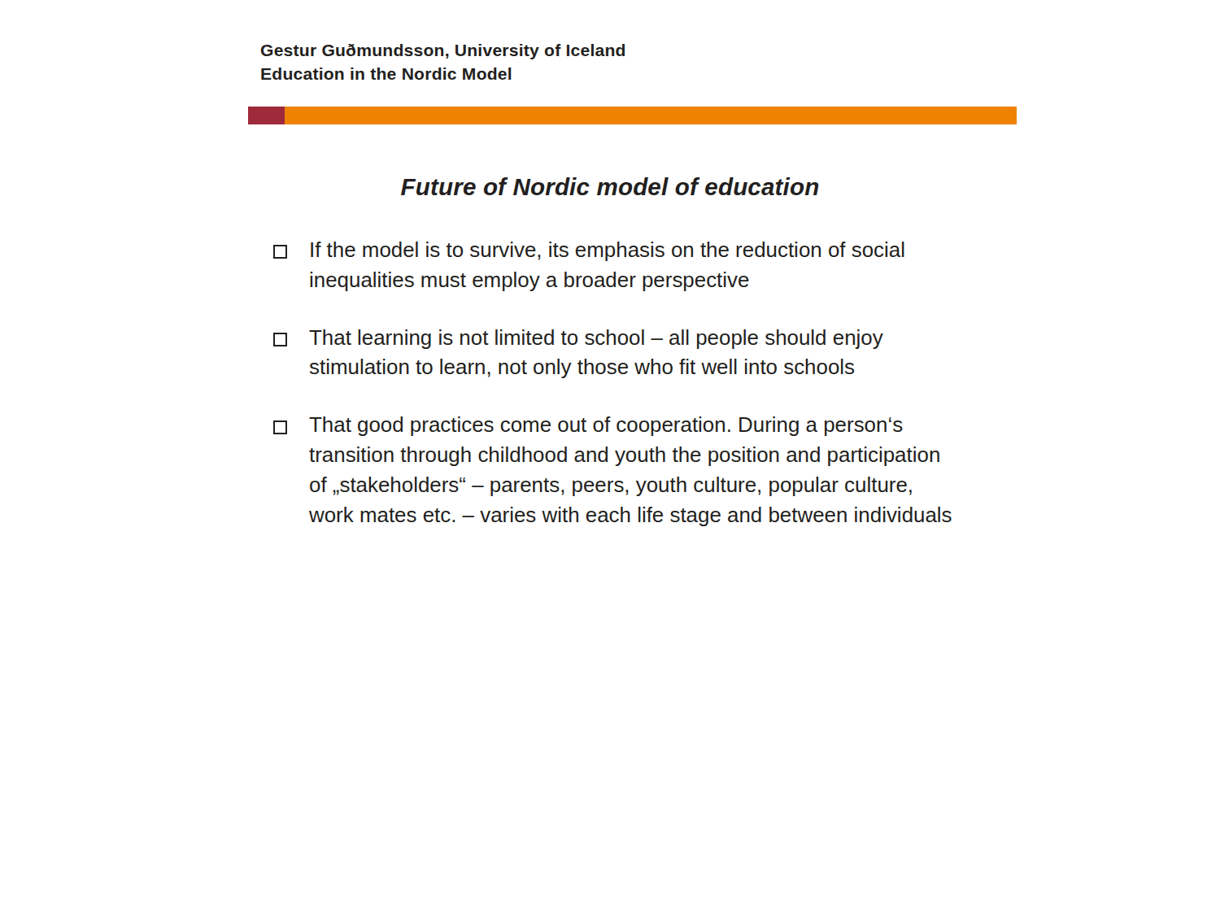Gestur Guðmundsson, University of Iceland
Education in the Nordic Model
Future of Nordic model of education
If the model is to survive, its emphasis on the reduction of social inequalities must employ a broader perspective
That learning is not limited to school – all people should enjoy stimulation to learn, not only those who fit well into schools
That good practices come out of cooperation. During a person‘s transition through childhood and youth the position and participation of „stakeholders“ – parents, peers, youth culture, popular culture, work mates etc. – varies with each life stage and between individuals